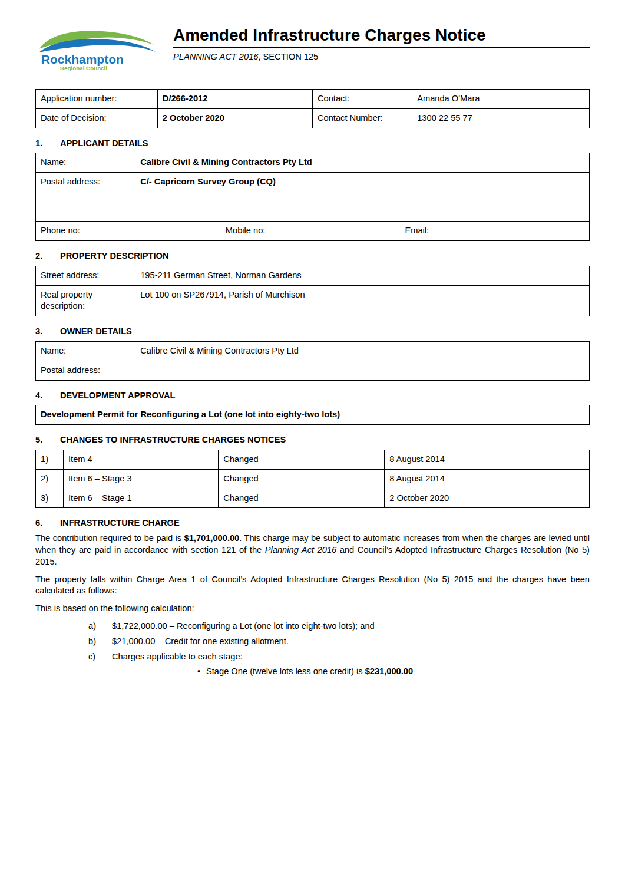Rockhampton Regional Council
Amended Infrastructure Charges Notice
PLANNING ACT 2016, SECTION 125
| Application number: | D/266-2012 | Contact: | Amanda O'Mara |
| Date of Decision: | 2 October 2020 | Contact Number: | 1300 22 55 77 |
1. APPLICANT DETAILS
| Name: | Calibre Civil & Mining Contractors Pty Ltd |
| Postal address: | C/- Capricorn Survey Group (CQ) |
| Phone no: Mobile no: Email: |
2. PROPERTY DESCRIPTION
| Street address: | 195-211 German Street, Norman Gardens |
| Real property description: | Lot 100 on SP267914, Parish of Murchison |
3. OWNER DETAILS
| Name: | Calibre Civil & Mining Contractors Pty Ltd |
| Postal address: |
4. DEVELOPMENT APPROVAL
| Development Permit for Reconfiguring a Lot (one lot into eighty-two lots) |
5. CHANGES TO INFRASTRUCTURE CHARGES NOTICES
| 1) | Item 4 | Changed | 8 August 2014 |
| 2) | Item 6 – Stage 3 | Changed | 8 August 2014 |
| 3) | Item 6 – Stage 1 | Changed | 2 October 2020 |
6. INFRASTRUCTURE CHARGE
The contribution required to be paid is $1,701,000.00. This charge may be subject to automatic increases from when the charges are levied until when they are paid in accordance with section 121 of the Planning Act 2016 and Council’s Adopted Infrastructure Charges Resolution (No 5) 2015.
The property falls within Charge Area 1 of Council’s Adopted Infrastructure Charges Resolution (No 5) 2015 and the charges have been calculated as follows:
This is based on the following calculation:
a)$1,722,000.00 – Reconfiguring a Lot (one lot into eight-two lots); and
b)$21,000.00 – Credit for one existing allotment.
c) Charges applicable to each stage:
Stage One (twelve lots less one credit) is $231,000.00